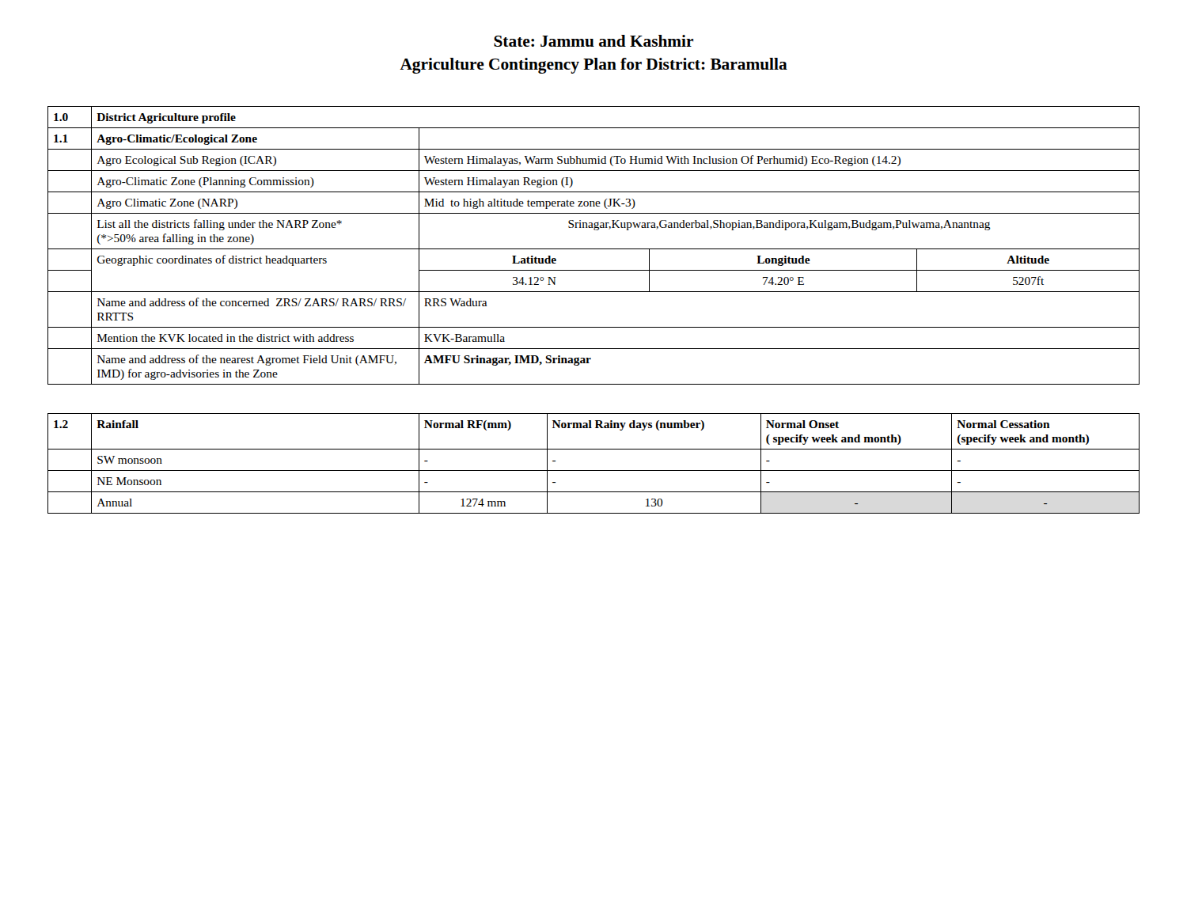State: Jammu and Kashmir
Agriculture Contingency Plan for District: Baramulla
| 1.0 | District Agriculture profile |
| 1.1 | Agro-Climatic/Ecological Zone | |
| | Agro Ecological Sub Region (ICAR) | Western Himalayas, Warm Subhumid (To Humid With Inclusion Of Perhumid) Eco-Region (14.2) |
| | Agro-Climatic Zone (Planning Commission) | Western Himalayan Region (I) |
| | Agro Climatic Zone (NARP) | Mid to high altitude temperate zone (JK-3) |
| | List all the districts falling under the NARP Zone* (*>50% area falling in the zone) | Srinagar,Kupwara,Ganderbal,Shopian,Bandipora,Kulgam,Budgam,Pulwama,Anantnag |
| | Geographic coordinates of district headquarters | Latitude | Longitude | Altitude |
| | 34.12° N | 74.20° E | 5207ft |
| | Name and address of the concerned ZRS/ ZARS/ RARS/ RRS/ RRTTS | RRS Wadura |
| | Mention the KVK located in the district with address | KVK-Baramulla |
| | Name and address of the nearest Agromet Field Unit (AMFU, IMD) for agro-advisories in the Zone | AMFU Srinagar, IMD, Srinagar |
| 1.2 | Rainfall | Normal RF(mm) | Normal Rainy days (number) | Normal Onset ( specify week and month) | Normal Cessation (specify week and month) |
| | SW monsoon | - | - | - | - |
| | NE Monsoon | - | - | - | - |
| | Annual | 1274 mm | 130 | - | - |